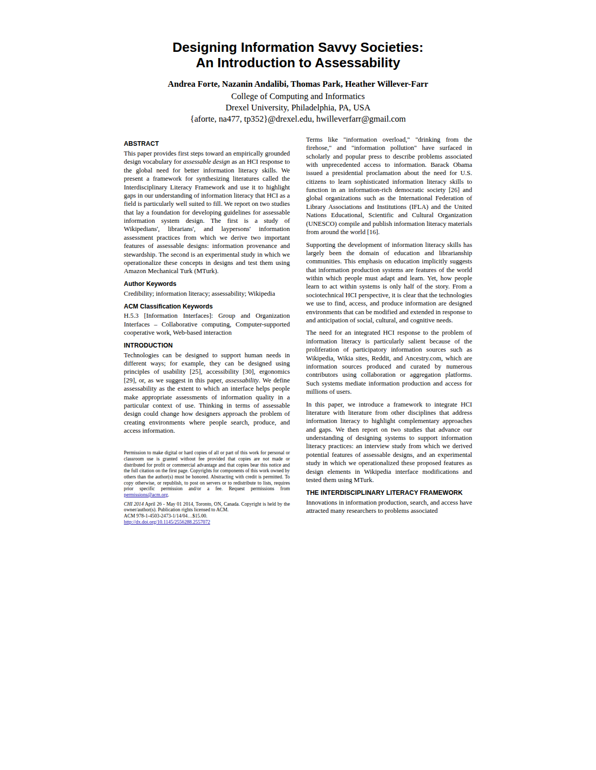Designing Information Savvy Societies:
An Introduction to Assessability
Andrea Forte, Nazanin Andalibi, Thomas Park, Heather Willever-Farr
College of Computing and Informatics
Drexel University, Philadelphia, PA, USA
{aforte, na477, tp352}@drexel.edu, hwilleverfarr@gmail.com
Abstract
This paper provides first steps toward an empirically grounded design vocabulary for assessable design as an HCI response to the global need for better information literacy skills. We present a framework for synthesizing literatures called the Interdisciplinary Literacy Framework and use it to highlight gaps in our understanding of information literacy that HCI as a field is particularly well suited to fill. We report on two studies that lay a foundation for developing guidelines for assessable information system design. The first is a study of Wikipedians', librarians', and laypersons' information assessment practices from which we derive two important features of assessable designs: information provenance and stewardship. The second is an experimental study in which we operationalize these concepts in designs and test them using Amazon Mechanical Turk (MTurk).
Author Keywords
Credibility; information literacy; assessability; Wikipedia
ACM Classification Keywords
H.5.3 [Information Interfaces]: Group and Organization Interfaces – Collaborative computing, Computer-supported cooperative work, Web-based interaction
Introduction
Technologies can be designed to support human needs in different ways; for example, they can be designed using principles of usability [25], accessibility [30], ergonomics [29], or, as we suggest in this paper, assessability. We define assessability as the extent to which an interface helps people make appropriate assessments of information quality in a particular context of use. Thinking in terms of assessable design could change how designers approach the problem of creating environments where people search, produce, and access information.
Permission to make digital or hard copies of all or part of this work for personal or classroom use is granted without fee provided that copies are not made or distributed for profit or commercial advantage and that copies bear this notice and the full citation on the first page. Copyrights for components of this work owned by others than the author(s) must be honored. Abstracting with credit is permitted. To copy otherwise, or republish, to post on servers or to redistribute to lists, requires prior specific permission and/or a fee. Request permissions from permissions@acm.org.
CHI 2014 April 26 - May 01 2014, Toronto, ON, Canada. Copyright is held by the owner/author(s). Publication rights licensed to ACM.
ACM 978-1-4503-2473-1/14/04…$15.00.
http://dx.doi.org/10.1145/2556288.2557072
Terms like "information overload," "drinking from the firehose," and "information pollution" have surfaced in scholarly and popular press to describe problems associated with unprecedented access to information. Barack Obama issued a presidential proclamation about the need for U.S. citizens to learn sophisticated information literacy skills to function in an information-rich democratic society [26] and global organizations such as the International Federation of Library Associations and Institutions (IFLA) and the United Nations Educational, Scientific and Cultural Organization (UNESCO) compile and publish information literacy materials from around the world [16].
Supporting the development of information literacy skills has largely been the domain of education and librarianship communities. This emphasis on education implicitly suggests that information production systems are features of the world within which people must adapt and learn. Yet, how people learn to act within systems is only half of the story. From a sociotechnical HCI perspective, it is clear that the technologies we use to find, access, and produce information are designed environments that can be modified and extended in response to and anticipation of social, cultural, and cognitive needs.
The need for an integrated HCI response to the problem of information literacy is particularly salient because of the proliferation of participatory information sources such as Wikipedia, Wikia sites, Reddit, and Ancestry.com, which are information sources produced and curated by numerous contributors using collaboration or aggregation platforms. Such systems mediate information production and access for millions of users.
In this paper, we introduce a framework to integrate HCI literature with literature from other disciplines that address information literacy to highlight complementary approaches and gaps. We then report on two studies that advance our understanding of designing systems to support information literacy practices: an interview study from which we derived potential features of assessable designs, and an experimental study in which we operationalized these proposed features as design elements in Wikipedia interface modifications and tested them using MTurk.
The Interdisciplinary Literacy Framework
Innovations in information production, search, and access have attracted many researchers to problems associated